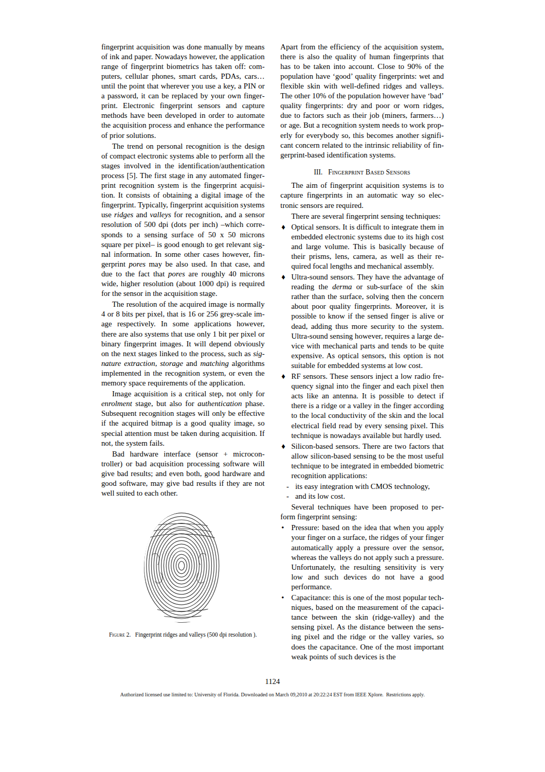fingerprint acquisition was done manually by means of ink and paper. Nowadays however, the application range of fingerprint biometrics has taken off: computers, cellular phones, smart cards, PDAs, cars… until the point that wherever you use a key, a PIN or a password, it can be replaced by your own fingerprint. Electronic fingerprint sensors and capture methods have been developed in order to automate the acquisition process and enhance the performance of prior solutions.
The trend on personal recognition is the design of compact electronic systems able to perform all the stages involved in the identification/authentication process [5]. The first stage in any automated fingerprint recognition system is the fingerprint acquisition. It consists of obtaining a digital image of the fingerprint. Typically, fingerprint acquisition systems use ridges and valleys for recognition, and a sensor resolution of 500 dpi (dots per inch) –which corresponds to a sensing surface of 50 x 50 microns square per pixel– is good enough to get relevant signal information. In some other cases however, fingerprint pores may be also used. In that case, and due to the fact that pores are roughly 40 microns wide, higher resolution (about 1000 dpi) is required for the sensor in the acquisition stage.
The resolution of the acquired image is normally 4 or 8 bits per pixel, that is 16 or 256 grey-scale image respectively. In some applications however, there are also systems that use only 1 bit per pixel or binary fingerprint images. It will depend obviously on the next stages linked to the process, such as signature extraction, storage and matching algorithms implemented in the recognition system, or even the memory space requirements of the application.
Image acquisition is a critical step, not only for enrolment stage, but also for authentication phase. Subsequent recognition stages will only be effective if the acquired bitmap is a good quality image, so special attention must be taken during acquisition. If not, the system fails.
Bad hardware interface (sensor + microcontroller) or bad acquisition processing software will give bad results; and even both, good hardware and good software, may give bad results if they are not well suited to each other.
Figure 2. Fingerprint ridges and valleys (500 dpi resolution ).
Apart from the efficiency of the acquisition system, there is also the quality of human fingerprints that has to be taken into account. Close to 90% of the population have ‘good’ quality fingerprints: wet and flexible skin with well-defined ridges and valleys. The other 10% of the population however have ‘bad’ quality fingerprints: dry and poor or worn ridges, due to factors such as their job (miners, farmers…) or age. But a recognition system needs to work properly for everybody so, this becomes another significant concern related to the intrinsic reliability of fingerprint-based identification systems.
III. Fingerprint Based Sensors
The aim of fingerprint acquisition systems is to capture fingerprints in an automatic way so electronic sensors are required.
There are several fingerprint sensing techniques:
♦ Optical sensors. It is difficult to integrate them in embedded electronic systems due to its high cost and large volume. This is basically because of their prisms, lens, camera, as well as their required focal lengths and mechanical assembly.
♦ Ultra-sound sensors. They have the advantage of reading the derma or sub-surface of the skin rather than the surface, solving then the concern about poor quality fingerprints. Moreover, it is possible to know if the sensed finger is alive or dead, adding thus more security to the system. Ultra-sound sensing however, requires a large device with mechanical parts and tends to be quite expensive. As optical sensors, this option is not suitable for embedded systems at low cost.
♦ RF sensors. These sensors inject a low radio frequency signal into the finger and each pixel then acts like an antenna. It is possible to detect if there is a ridge or a valley in the finger according to the local conductivity of the skin and the local electrical field read by every sensing pixel. This technique is nowadays available but hardly used.
♦ Silicon-based sensors. There are two factors that allow silicon-based sensing to be the most useful technique to be integrated in embedded biometric recognition applications:
- its easy integration with CMOS technology,
- and its low cost.
Several techniques have been proposed to perform fingerprint sensing:
• Pressure: based on the idea that when you apply your finger on a surface, the ridges of your finger automatically apply a pressure over the sensor, whereas the valleys do not apply such a pressure. Unfortunately, the resulting sensitivity is very low and such devices do not have a good performance.
• Capacitance: this is one of the most popular techniques, based on the measurement of the capacitance between the skin (ridge-valley) and the sensing pixel. As the distance between the sensing pixel and the ridge or the valley varies, so does the capacitance. One of the most important weak points of such devices is the
1124
Authorized licensed use limited to: University of Florida. Downloaded on March 09,2010 at 20:22:24 EST from IEEE Xplore. Restrictions apply.